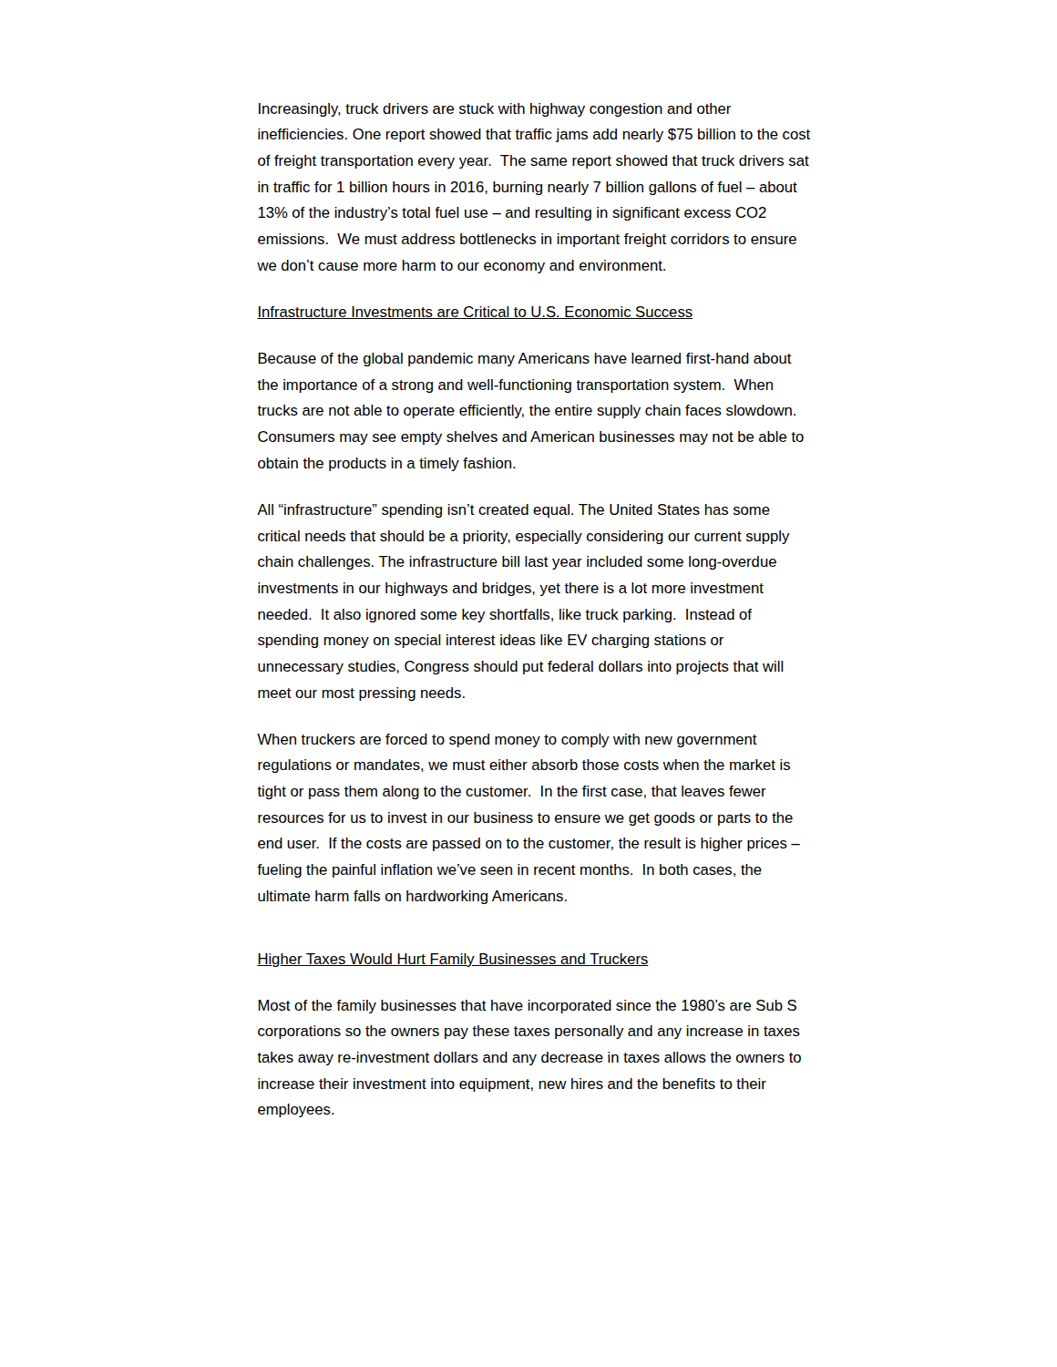Increasingly, truck drivers are stuck with highway congestion and other inefficiencies. One report showed that traffic jams add nearly $75 billion to the cost of freight transportation every year. The same report showed that truck drivers sat in traffic for 1 billion hours in 2016, burning nearly 7 billion gallons of fuel – about 13% of the industry’s total fuel use – and resulting in significant excess CO2 emissions. We must address bottlenecks in important freight corridors to ensure we don’t cause more harm to our economy and environment.
Infrastructure Investments are Critical to U.S. Economic Success
Because of the global pandemic many Americans have learned first-hand about the importance of a strong and well-functioning transportation system. When trucks are not able to operate efficiently, the entire supply chain faces slowdown. Consumers may see empty shelves and American businesses may not be able to obtain the products in a timely fashion.
All “infrastructure” spending isn’t created equal. The United States has some critical needs that should be a priority, especially considering our current supply chain challenges. The infrastructure bill last year included some long-overdue investments in our highways and bridges, yet there is a lot more investment needed. It also ignored some key shortfalls, like truck parking. Instead of spending money on special interest ideas like EV charging stations or unnecessary studies, Congress should put federal dollars into projects that will meet our most pressing needs.
When truckers are forced to spend money to comply with new government regulations or mandates, we must either absorb those costs when the market is tight or pass them along to the customer. In the first case, that leaves fewer resources for us to invest in our business to ensure we get goods or parts to the end user. If the costs are passed on to the customer, the result is higher prices – fueling the painful inflation we’ve seen in recent months. In both cases, the ultimate harm falls on hardworking Americans.
Higher Taxes Would Hurt Family Businesses and Truckers
Most of the family businesses that have incorporated since the 1980’s are Sub S corporations so the owners pay these taxes personally and any increase in taxes takes away re-investment dollars and any decrease in taxes allows the owners to increase their investment into equipment, new hires and the benefits to their employees.